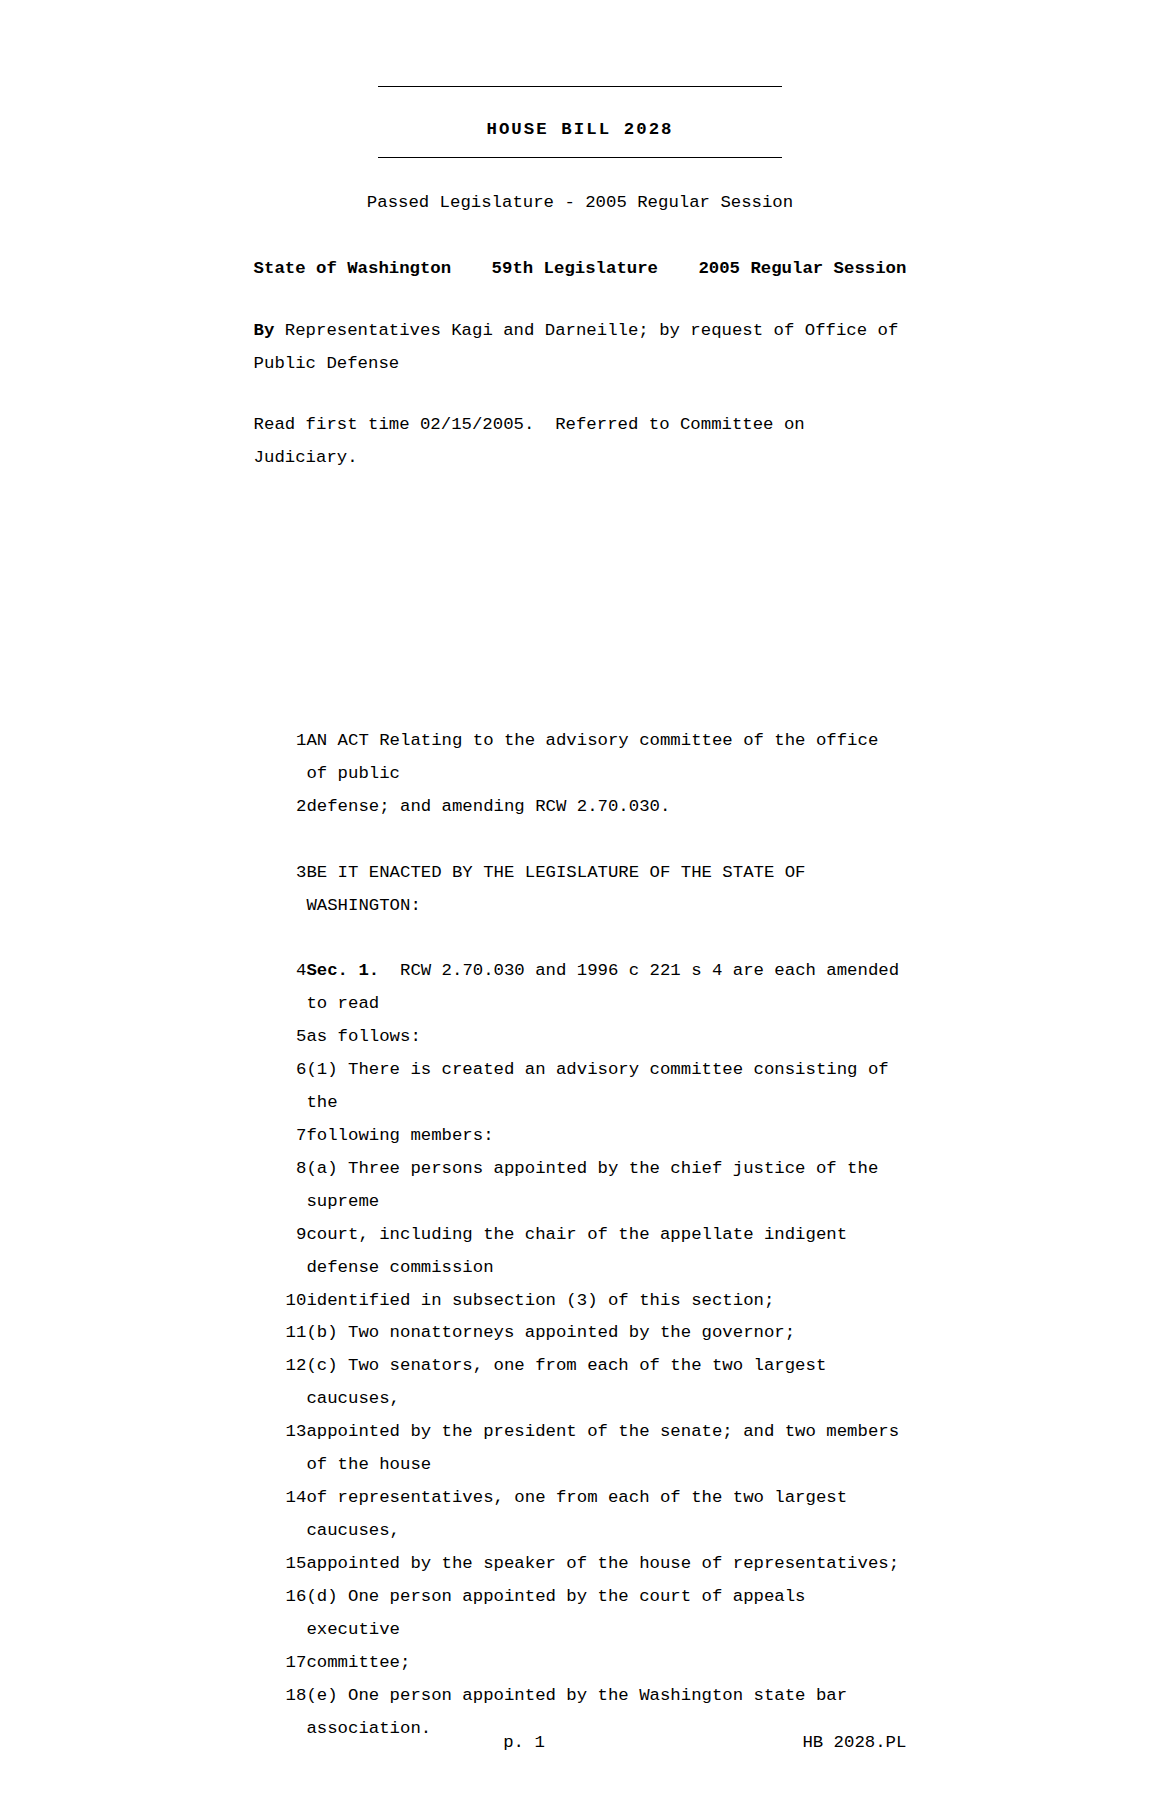HOUSE BILL 2028
Passed Legislature - 2005 Regular Session
State of Washington 59th Legislature 2005 Regular Session
By Representatives Kagi and Darneille; by request of Office of Public Defense
Read first time 02/15/2005. Referred to Committee on Judiciary.
| 1 | AN ACT Relating to the advisory committee of the office of public |
| 2 | defense; and amending RCW 2.70.030. |
| 3 | BE IT ENACTED BY THE LEGISLATURE OF THE STATE OF WASHINGTON: |
| 4 | Sec. 1. RCW 2.70.030 and 1996 c 221 s 4 are each amended to read |
| 5 | as follows: |
| 6 | (1) There is created an advisory committee consisting of the |
| 7 | following members: |
| 8 | (a) Three persons appointed by the chief justice of the supreme |
| 9 | court, including the chair of the appellate indigent defense commission |
| 10 | identified in subsection (3) of this section; |
| 11 | (b) Two nonattorneys appointed by the governor; |
| 12 | (c) Two senators, one from each of the two largest caucuses, |
| 13 | appointed by the president of the senate; and two members of the house |
| 14 | of representatives, one from each of the two largest caucuses, |
| 15 | appointed by the speaker of the house of representatives; |
| 16 | (d) One person appointed by the court of appeals executive |
| 17 | committee; |
| 18 | (e) One person appointed by the Washington state bar association. |
p. 1 HB 2028.PL